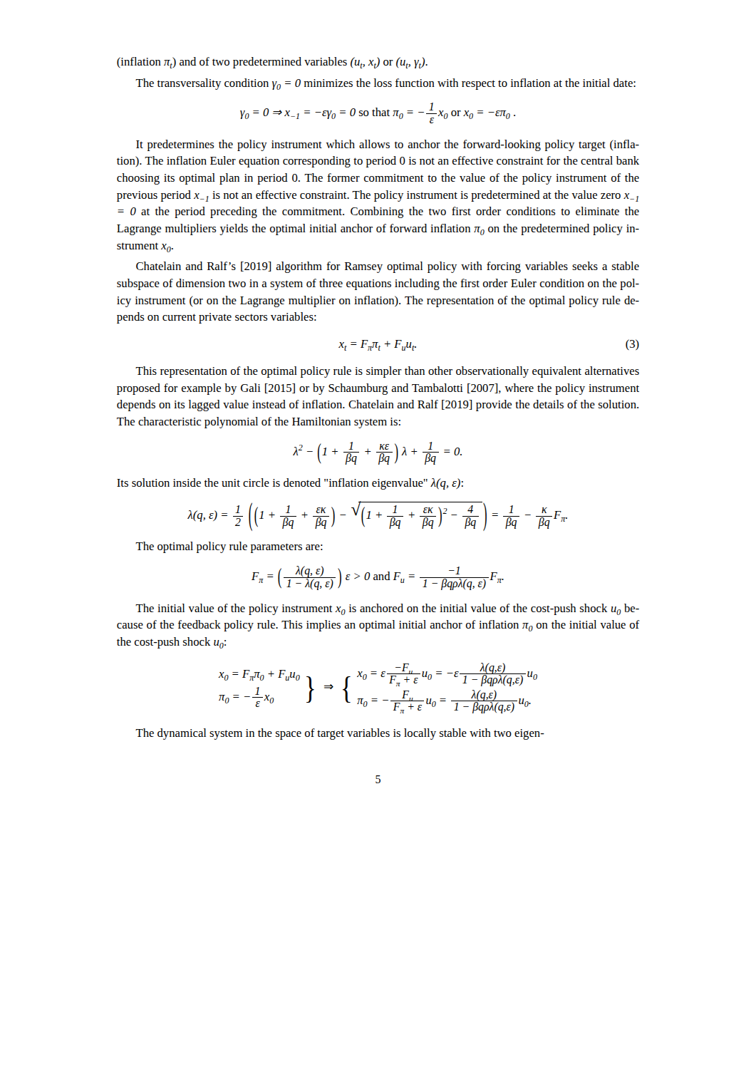(inflation πt) and of two predetermined variables (ut, xt) or (ut, γt).
The transversality condition γ0 = 0 minimizes the loss function with respect to inflation at the initial date:
γ0 = 0 ⇒ x−1 = −εγ0 = 0 so that π0 = −1 εx0 or x0 = −επ0 .
It predetermines the policy instrument which allows to anchor the forward-looking policy target (inflation). The inflation Euler equation corresponding to period 0 is not an effective constraint for the central bank choosing its optimal plan in period 0. The former commitment to the value of the policy instrument of the previous period x−1 is not an effective constraint. The policy instrument is predetermined at the value zero x−1 = 0 at the period preceding the commitment. Combining the two first order conditions to eliminate the Lagrange multipliers yields the optimal initial anchor of forward inflation π0 on the predetermined policy instrument x0.
Chatelain and Ralf’s [2019] algorithm for Ramsey optimal policy with forcing variables seeks a stable subspace of dimension two in a system of three equations including the first order Euler condition on the policy instrument (or on the Lagrange multiplier on inflation). The representation of the optimal policy rule depends on current private sectors variables:
xt = Fππt + Fuut. (3)
This representation of the optimal policy rule is simpler than other observationally equivalent alternatives proposed for example by Gali [2015] or by Schaumburg and Tambalotti [2007], where the policy instrument depends on its lagged value instead of inflation. Chatelain and Ralf [2019] provide the details of the solution. The characteristic polynomial of the Hamiltonian system is:
λ2 − (1 + 1 βq + κε βq) λ + 1 βq = 0.
Its solution inside the unit circle is denoted "inflation eigenvalue" λ(q, ε):
λ(q, ε) = 12 ((1 + 1 βq + εκ βq) − (1 + 1 βq + εκ βq)2 − 4 βq) = 1 βq − κβq Fπ.
The optimal policy rule parameters are:
Fπ = (λ(q, ε) 1 − λ(q, ε)) ε > 0 and Fu = −11 − βqρλ(q, ε) Fπ.
The initial value of the policy instrument x0 is anchored on the initial value of the cost-push shock u0 because of the feedback policy rule. This implies an optimal initial anchor of inflation π0 on the initial value of the cost-push shock u0:
x0 = Fππ0 + Fuu0
π0 = −1 εx0
} ⇒ {
x0 = ε−Fu Fπ + εu0 = −ελ(q,ε) 1 − βqρλ(q,ε) u0
π0 = −Fu Fπ + εu0 = λ(q,ε) 1 − βqρλ(q,ε) u0.
The dynamical system in the space of target variables is locally stable with two eigen-
5